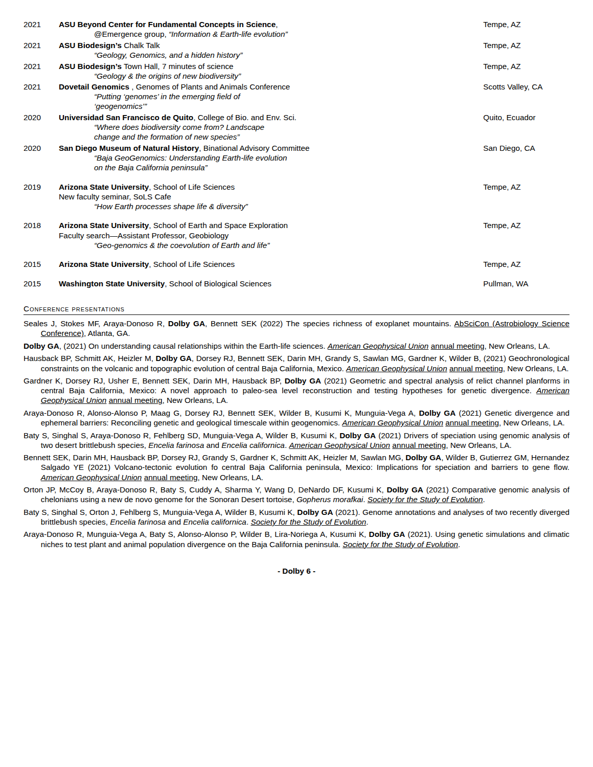| 2021 | ASU Beyond Center for Fundamental Concepts in Science , @Emergence group, “Information & Earth-life evolution” | Tempe, AZ |
| 2021 | ASU Biodesign’s Chalk Talk “Geology, Genomics, and a hidden history” | Tempe, AZ |
| 2021 | ASU Biodesign’s Town Hall, 7 minutes of science “Geology & the origins of new biodiversity” | Tempe, AZ |
| 2021 | Dovetail Genomics , Genomes of Plants and Animals Conference “Putting ‘genomes’ in the emerging field of ‘geogenomics’” | Scotts Valley, CA |
| 2020 | Universidad San Francisco de Quito , College of Bio. and Env. Sci. “Where does biodiversity come from? Landscape change and the formation of new species” | Quito, Ecuador |
| 2020 | San Diego Museum of Natural History , Binational Advisory Committee “Baja GeoGenomics: Understanding Earth-life evolution on the Baja California peninsula” | San Diego, CA |
| 2019 | Arizona State University , School of Life Sciences New faculty seminar, SoLS Cafe “How Earth processes shape life & diversity” | Tempe, AZ |
| 2018 | Arizona State University , School of Earth and Space Exploration Faculty search—Assistant Professor, Geobiology “Geo-genomics & the coevolution of Earth and life” | Tempe, AZ |
| 2015 | Arizona State University , School of Life Sciences | Tempe, AZ |
| 2015 | Washington State University , School of Biological Sciences | Pullman, WA |
Conference presentations
Seales J, Stokes MF, Araya-Donoso R, Dolby GA, Bennett SEK (2022) The species richness of exoplanet mountains. AbSciCon (Astrobiology Science Conference), Atlanta, GA.
Dolby GA, (2021) On understanding causal relationships within the Earth-life sciences. American Geophysical Union annual meeting, New Orleans, LA.
Hausback BP, Schmitt AK, Heizler M, Dolby GA, Dorsey RJ, Bennett SEK, Darin MH, Grandy S, Sawlan MG, Gardner K, Wilder B, (2021) Geochronological constraints on the volcanic and topographic evolution of central Baja California, Mexico. American Geophysical Union annual meeting, New Orleans, LA.
Gardner K, Dorsey RJ, Usher E, Bennett SEK, Darin MH, Hausback BP, Dolby GA (2021) Geometric and spectral analysis of relict channel planforms in central Baja California, Mexico: A novel approach to paleo-sea level reconstruction and testing hypotheses for genetic divergence. American Geophysical Union annual meeting, New Orleans, LA.
Araya-Donoso R, Alonso-Alonso P, Maag G, Dorsey RJ, Bennett SEK, Wilder B, Kusumi K, Munguia-Vega A, Dolby GA (2021) Genetic divergence and ephemeral barriers: Reconciling genetic and geological timescale within geogenomics. American Geophysical Union annual meeting, New Orleans, LA.
Baty S, Singhal S, Araya-Donoso R, Fehlberg SD, Munguia-Vega A, Wilder B, Kusumi K, Dolby GA (2021) Drivers of speciation using genomic analysis of two desert brittlebush species, Encelia farinosa and Encelia californica. American Geophysical Union annual meeting, New Orleans, LA.
Bennett SEK, Darin MH, Hausback BP, Dorsey RJ, Grandy S, Gardner K, Schmitt AK, Heizler M, Sawlan MG, Dolby GA, Wilder B, Gutierrez GM, Hernandez Salgado YE (2021) Volcano-tectonic evolution fo central Baja California peninsula, Mexico: Implications for speciation and barriers to gene flow. American Geophysical Union annual meeting, New Orleans, LA.
Orton JP, McCoy B, Araya-Donoso R, Baty S, Cuddy A, Sharma Y, Wang D, DeNardo DF, Kusumi K, Dolby GA (2021) Comparative genomic analysis of chelonians using a new de novo genome for the Sonoran Desert tortoise, Gopherus morafkai. Society for the Study of Evolution.
Baty S, Singhal S, Orton J, Fehlberg S, Munguia-Vega A, Wilder B, Kusumi K, Dolby GA (2021). Genome annotations and analyses of two recently diverged brittlebush species, Encelia farinosa and Encelia californica. Society for the Study of Evolution.
Araya-Donoso R, Munguia-Vega A, Baty S, Alonso-Alonso P, Wilder B, Lira-Noriega A, Kusumi K, Dolby GA (2021). Using genetic simulations and climatic niches to test plant and animal population divergence on the Baja California peninsula. Society for the Study of Evolution.
- Dolby 6 -